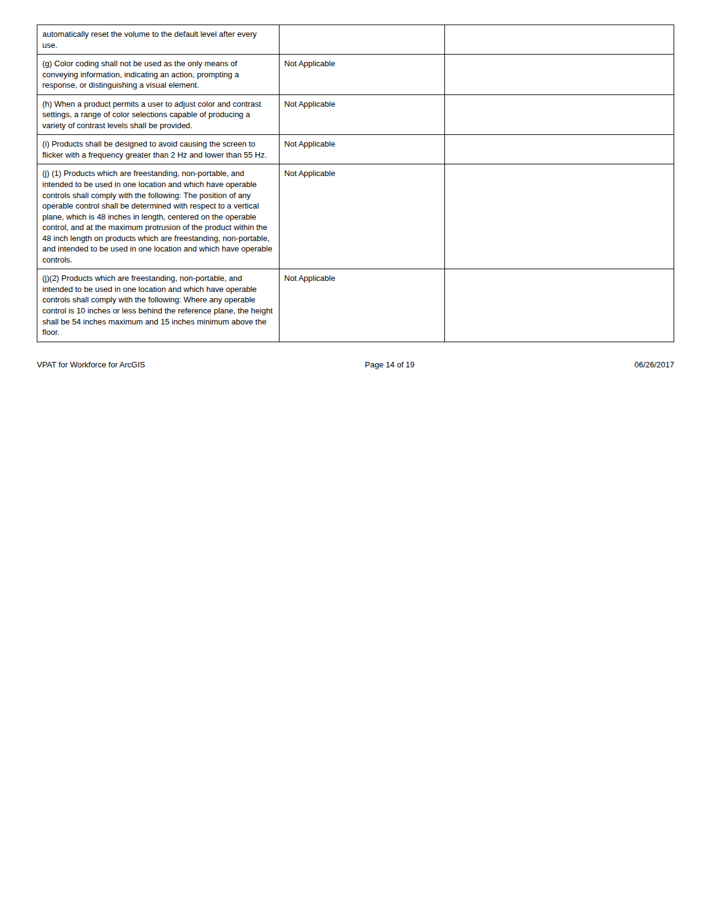| automatically reset the volume to the default level after every use. | | |
| (g) Color coding shall not be used as the only means of conveying information, indicating an action, prompting a response, or distinguishing a visual element. | Not Applicable | |
| (h) When a product permits a user to adjust color and contrast settings, a range of color selections capable of producing a variety of contrast levels shall be provided. | Not Applicable | |
| (i) Products shall be designed to avoid causing the screen to flicker with a frequency greater than 2 Hz and lower than 55 Hz. | Not Applicable | |
| (j) (1) Products which are freestanding, non-portable, and intended to be used in one location and which have operable controls shall comply with the following: The position of any operable control shall be determined with respect to a vertical plane, which is 48 inches in length, centered on the operable control, and at the maximum protrusion of the product within the 48 inch length on products which are freestanding, non-portable, and intended to be used in one location and which have operable controls. | Not Applicable | |
| (j)(2) Products which are freestanding, non-portable, and intended to be used in one location and which have operable controls shall comply with the following: Where any operable control is 10 inches or less behind the reference plane, the height shall be 54 inches maximum and 15 inches minimum above the floor. | Not Applicable | |
VPAT for Workforce for ArcGIS Page 14 of 19 06/26/2017